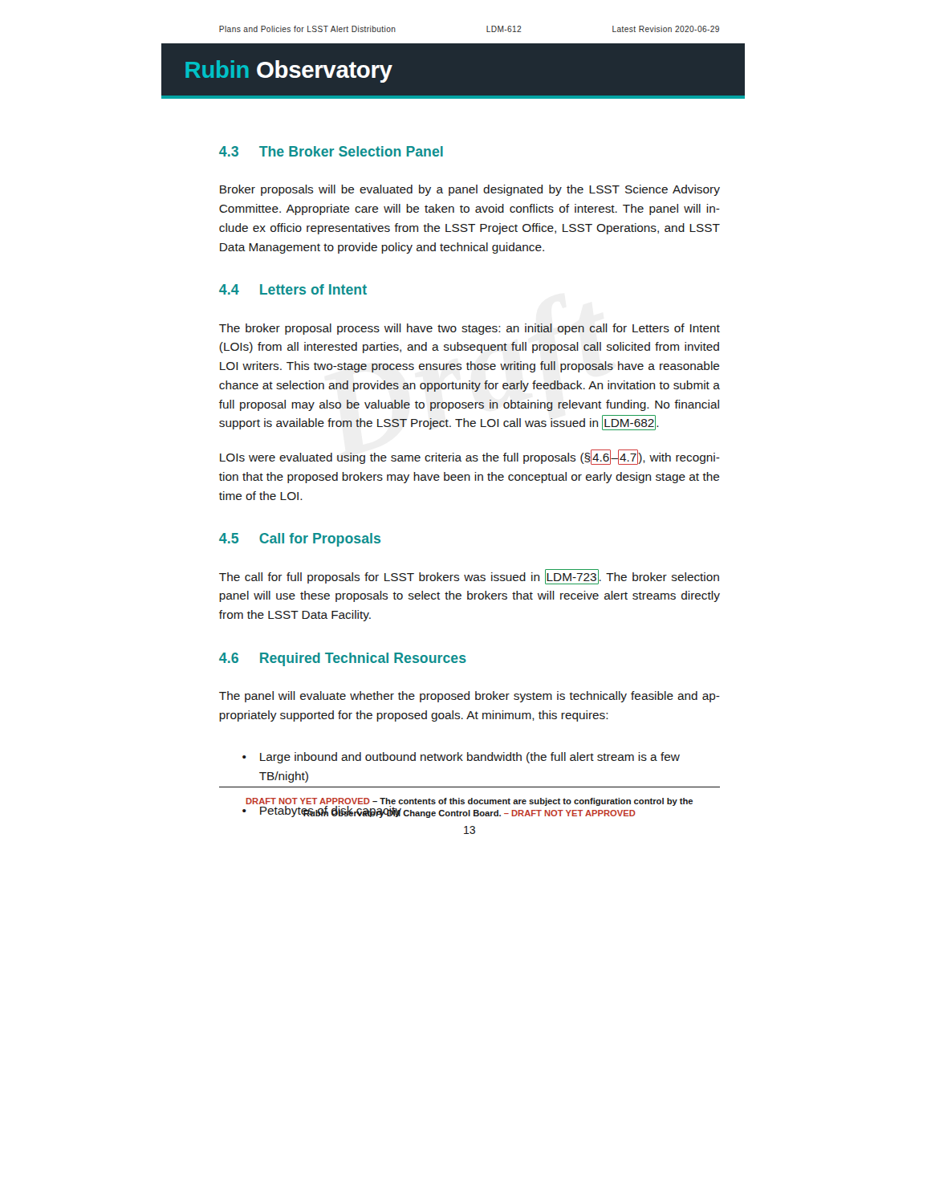Plans and Policies for LSST Alert Distribution
LDM-612
Latest Revision 2020-06-29
Rubin Observatory
Draft
4.3 The Broker Selection Panel
Broker proposals will be evaluated by a panel designated by the LSST Science Advisory Committee. Appropriate care will be taken to avoid conflicts of interest. The panel will include ex officio representatives from the LSST Project Office, LSST Operations, and LSST Data Management to provide policy and technical guidance.
4.4 Letters of Intent
The broker proposal process will have two stages: an initial open call for Letters of Intent (LOIs) from all interested parties, and a subsequent full proposal call solicited from invited LOI writers. This two-stage process ensures those writing full proposals have a reasonable chance at selection and provides an opportunity for early feedback. An invitation to submit a full proposal may also be valuable to proposers in obtaining relevant funding. No financial support is available from the LSST Project. The LOI call was issued in LDM-682.
LOIs were evaluated using the same criteria as the full proposals (§4.6–4.7), with recognition that the proposed brokers may have been in the conceptual or early design stage at the time of the LOI.
4.5 Call for Proposals
The call for full proposals for LSST brokers was issued in LDM-723. The broker selection panel will use these proposals to select the brokers that will receive alert streams directly from the LSST Data Facility.
4.6 Required Technical Resources
The panel will evaluate whether the proposed broker system is technically feasible and appropriately supported for the proposed goals. At minimum, this requires:
Large inbound and outbound network bandwidth (the full alert stream is a few TB/night)
Petabytes of disk capacity
DRAFT NOT YET APPROVED – The contents of this document are subject to configuration control by the
Rubin Observatory DM Change Control Board. – DRAFT NOT YET APPROVED
13